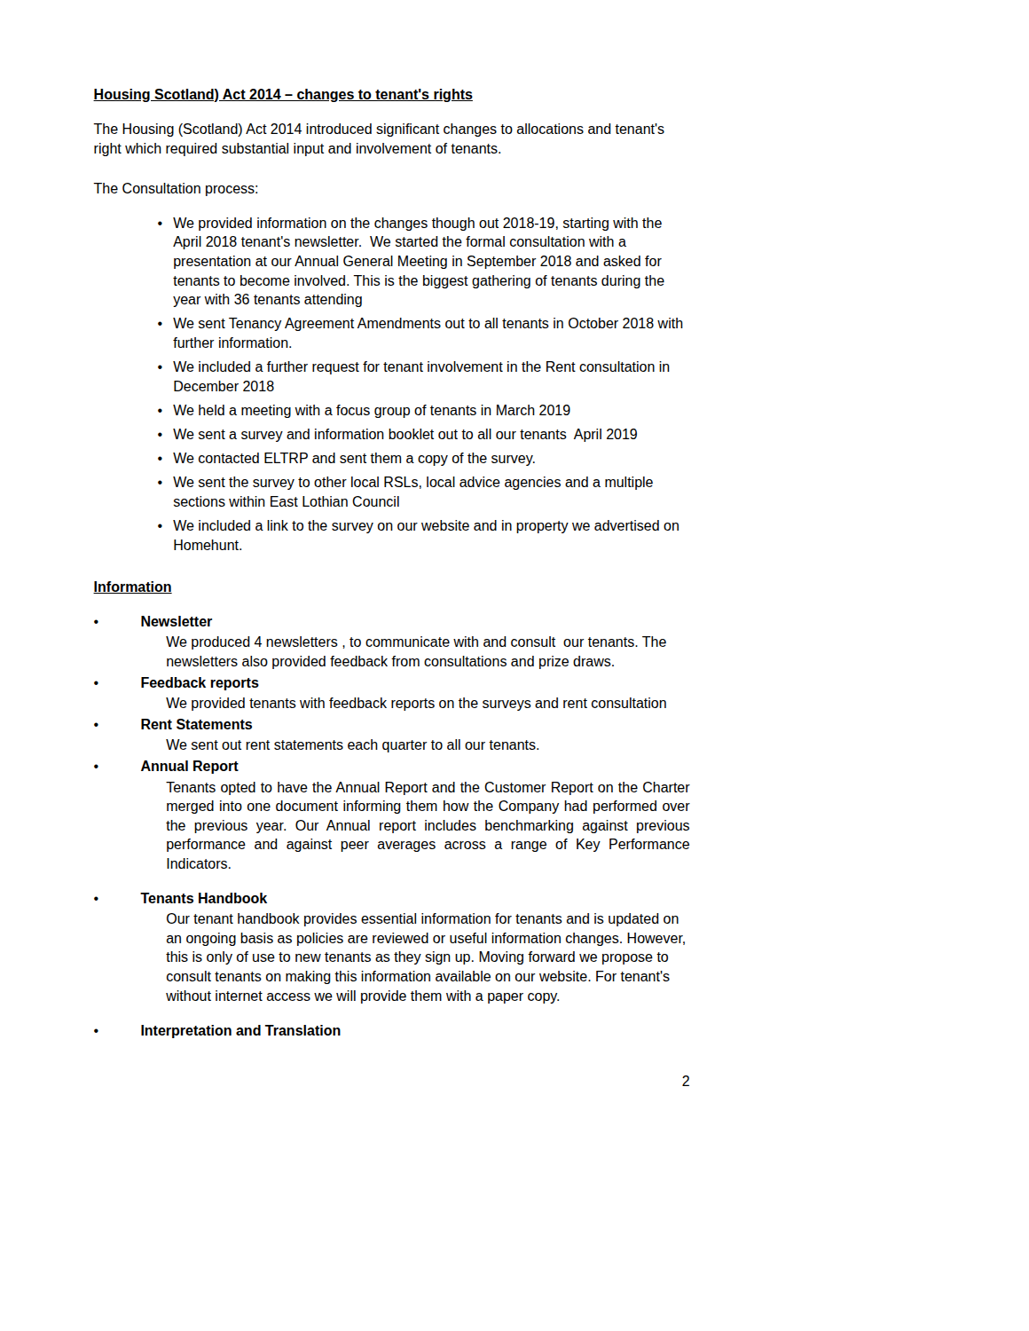Housing Scotland) Act 2014 – changes to tenant's rights
The Housing (Scotland) Act 2014 introduced significant changes to allocations and tenant's right which required substantial input and involvement of tenants.
The Consultation process:
We provided information on the changes though out 2018-19, starting with the April 2018 tenant's newsletter. We started the formal consultation with a presentation at our Annual General Meeting in September 2018 and asked for tenants to become involved. This is the biggest gathering of tenants during the year with 36 tenants attending
We sent Tenancy Agreement Amendments out to all tenants in October 2018 with further information.
We included a further request for tenant involvement in the Rent consultation in December 2018
We held a meeting with a focus group of tenants in March 2019
We sent a survey and information booklet out to all our tenants April 2019
We contacted ELTRP and sent them a copy of the survey.
We sent the survey to other local RSLs, local advice agencies and a multiple sections within East Lothian Council
We included a link to the survey on our website and in property we advertised on Homehunt.
Information
Newsletter We produced 4 newsletters , to communicate with and consult our tenants. The newsletters also provided feedback from consultations and prize draws.
Feedback reports We provided tenants with feedback reports on the surveys and rent consultation
Rent Statements We sent out rent statements each quarter to all our tenants.
Annual Report Tenants opted to have the Annual Report and the Customer Report on the Charter merged into one document informing them how the Company had performed over the previous year. Our Annual report includes benchmarking against previous performance and against peer averages across a range of Key Performance Indicators.
Tenants Handbook Our tenant handbook provides essential information for tenants and is updated on an ongoing basis as policies are reviewed or useful information changes. However, this is only of use to new tenants as they sign up. Moving forward we propose to consult tenants on making this information available on our website. For tenant's without internet access we will provide them with a paper copy.
Interpretation and Translation
2